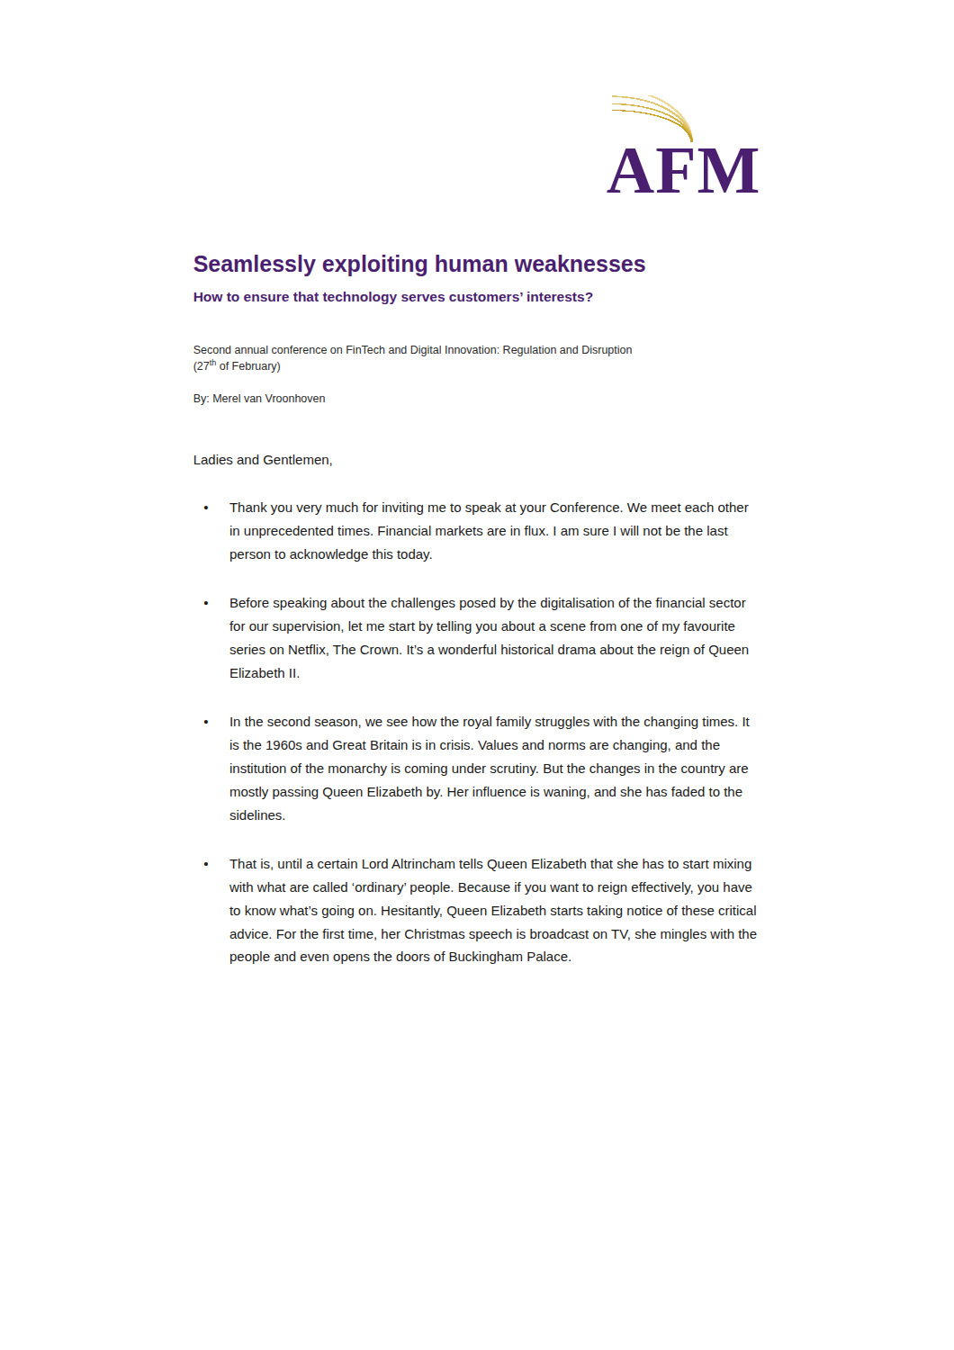AFM
Seamlessly exploiting human weaknesses
How to ensure that technology serves customers’ interests?
Second annual conference on FinTech and Digital Innovation: Regulation and Disruption
(27th of February)
By: Merel van Vroonhoven
Ladies and Gentlemen,
Thank you very much for inviting me to speak at your Conference. We meet each other in unprecedented times. Financial markets are in flux. I am sure I will not be the last person to acknowledge this today.
Before speaking about the challenges posed by the digitalisation of the financial sector for our supervision, let me start by telling you about a scene from one of my favourite series on Netflix, The Crown. It’s a wonderful historical drama about the reign of Queen Elizabeth II.
In the second season, we see how the royal family struggles with the changing times. It is the 1960s and Great Britain is in crisis. Values and norms are changing, and the institution of the monarchy is coming under scrutiny. But the changes in the country are mostly passing Queen Elizabeth by. Her influence is waning, and she has faded to the sidelines.
That is, until a certain Lord Altrincham tells Queen Elizabeth that she has to start mixing with what are called ‘ordinary’ people. Because if you want to reign effectively, you have to know what’s going on. Hesitantly, Queen Elizabeth starts taking notice of these critical advice. For the first time, her Christmas speech is broadcast on TV, she mingles with the people and even opens the doors of Buckingham Palace.